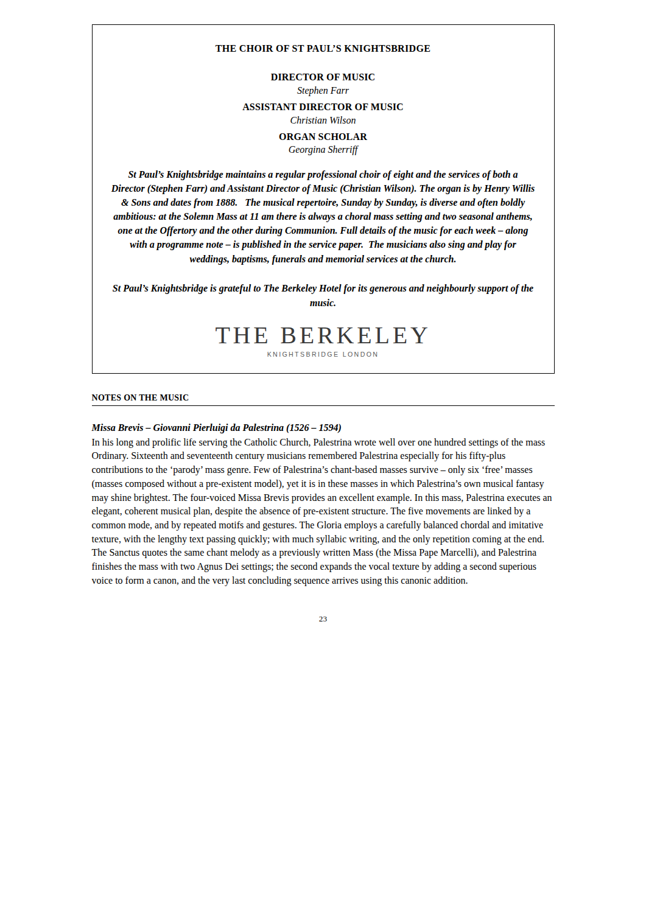THE CHOIR OF ST PAUL’S KNIGHTSBRIDGE
DIRECTOR OF MUSIC
Stephen Farr
ASSISTANT DIRECTOR OF MUSIC
Christian Wilson
ORGAN SCHOLAR
Georgina Sherriff
St Paul’s Knightsbridge maintains a regular professional choir of eight and the services of both a Director (Stephen Farr) and Assistant Director of Music (Christian Wilson). The organ is by Henry Willis & Sons and dates from 1888. The musical repertoire, Sunday by Sunday, is diverse and often boldly ambitious: at the Solemn Mass at 11 am there is always a choral mass setting and two seasonal anthems, one at the Offertory and the other during Communion. Full details of the music for each week – along with a programme note – is published in the service paper. The musicians also sing and play for weddings, baptisms, funerals and memorial services at the church.
St Paul’s Knightsbridge is grateful to The Berkeley Hotel for its generous and neighbourly support of the music.
THE BERKELEY
KNIGHTSBRIDGE LONDON
NOTES ON THE MUSIC
Missa Brevis – Giovanni Pierluigi da Palestrina (1526 – 1594)
In his long and prolific life serving the Catholic Church, Palestrina wrote well over one hundred settings of the mass Ordinary. Sixteenth and seventeenth century musicians remembered Palestrina especially for his fifty-plus contributions to the ‘parody’ mass genre. Few of Palestrina’s chant-based masses survive – only six ‘free’ masses (masses composed without a pre-existent model), yet it is in these masses in which Palestrina’s own musical fantasy may shine brightest. The four-voiced Missa Brevis provides an excellent example. In this mass, Palestrina executes an elegant, coherent musical plan, despite the absence of pre-existent structure. The five movements are linked by a common mode, and by repeated motifs and gestures. The Gloria employs a carefully balanced chordal and imitative texture, with the lengthy text passing quickly; with much syllabic writing, and the only repetition coming at the end. The Sanctus quotes the same chant melody as a previously written Mass (the Missa Pape Marcelli), and Palestrina finishes the mass with two Agnus Dei settings; the second expands the vocal texture by adding a second superious voice to form a canon, and the very last concluding sequence arrives using this canonic addition.
23